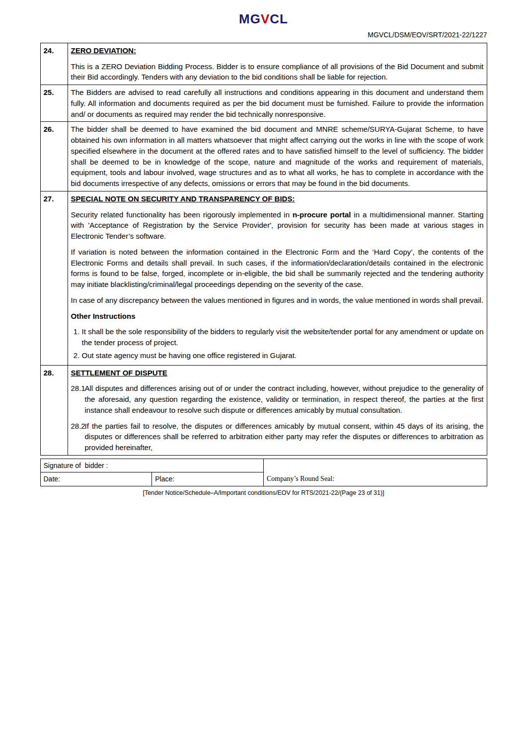MGVCL
MGVCL/DSM/EOV/SRT/2021-22/1227
| 24. | ZERO DEVIATION: This is a ZERO Deviation Bidding Process. Bidder is to ensure compliance of all provisions of the Bid Document and submit their Bid accordingly. Tenders with any deviation to the bid conditions shall be liable for rejection. |
| 25. | The Bidders are advised to read carefully all instructions and conditions appearing in this document and understand them fully. All information and documents required as per the bid document must be furnished. Failure to provide the information and/ or documents as required may render the bid technically nonresponsive. |
| 26. | The bidder shall be deemed to have examined the bid document and MNRE scheme/SURYA-Gujarat Scheme, to have obtained his own information in all matters whatsoever that might affect carrying out the works in line with the scope of work specified elsewhere in the document at the offered rates and to have satisfied himself to the level of sufficiency. The bidder shall be deemed to be in knowledge of the scope, nature and magnitude of the works and requirement of materials, equipment, tools and labour involved, wage structures and as to what all works, he has to complete in accordance with the bid documents irrespective of any defects, omissions or errors that may be found in the bid documents. |
| 27. | SPECIAL NOTE ON SECURITY AND TRANSPARENCY OF BIDS: Security related functionality has been rigorously implemented in n-procure portal in a multidimensional manner. Starting with 'Acceptance of Registration by the Service Provider', provision for security has been made at various stages in Electronic Tender’s software. If variation is noted between the information contained in the Electronic Form and the ‘Hard Copy’, the contents of the Electronic Forms and details shall prevail. In such cases, if the information/declaration/details contained in the electronic forms is found to be false, forged, incomplete or in-eligible, the bid shall be summarily rejected and the tendering authority may initiate blacklisting/criminal/legal proceedings depending on the severity of the case. In case of any discrepancy between the values mentioned in figures and in words, the value mentioned in words shall prevail. Other Instructions It shall be the sole responsibility of the bidders to regularly visit the website/tender portal for any amendment or update on the tender process of project. Out state agency must be having one office registered in Gujarat. |
| 28. | SETTLEMENT OF DISPUTE 28.1 All disputes and differences arising out of or under the contract including, however, without prejudice to the generality of the aforesaid, any question regarding the existence, validity or termination, in respect thereof, the parties at the first instance shall endeavour to resolve such dispute or differences amicably by mutual consultation. 28.2 If the parties fail to resolve, the disputes or differences amicably by mutual consent, within 45 days of its arising, the disputes or differences shall be referred to arbitration either party may refer the disputes or differences to arbitration as provided hereinafter, |
| Signature of bidder : | Company’s Round Seal: |
| Date: | Place: |
[Tender Notice/Schedule–A/Important conditions/EOV for RTS/2021-22/(Page 23 of 31)]